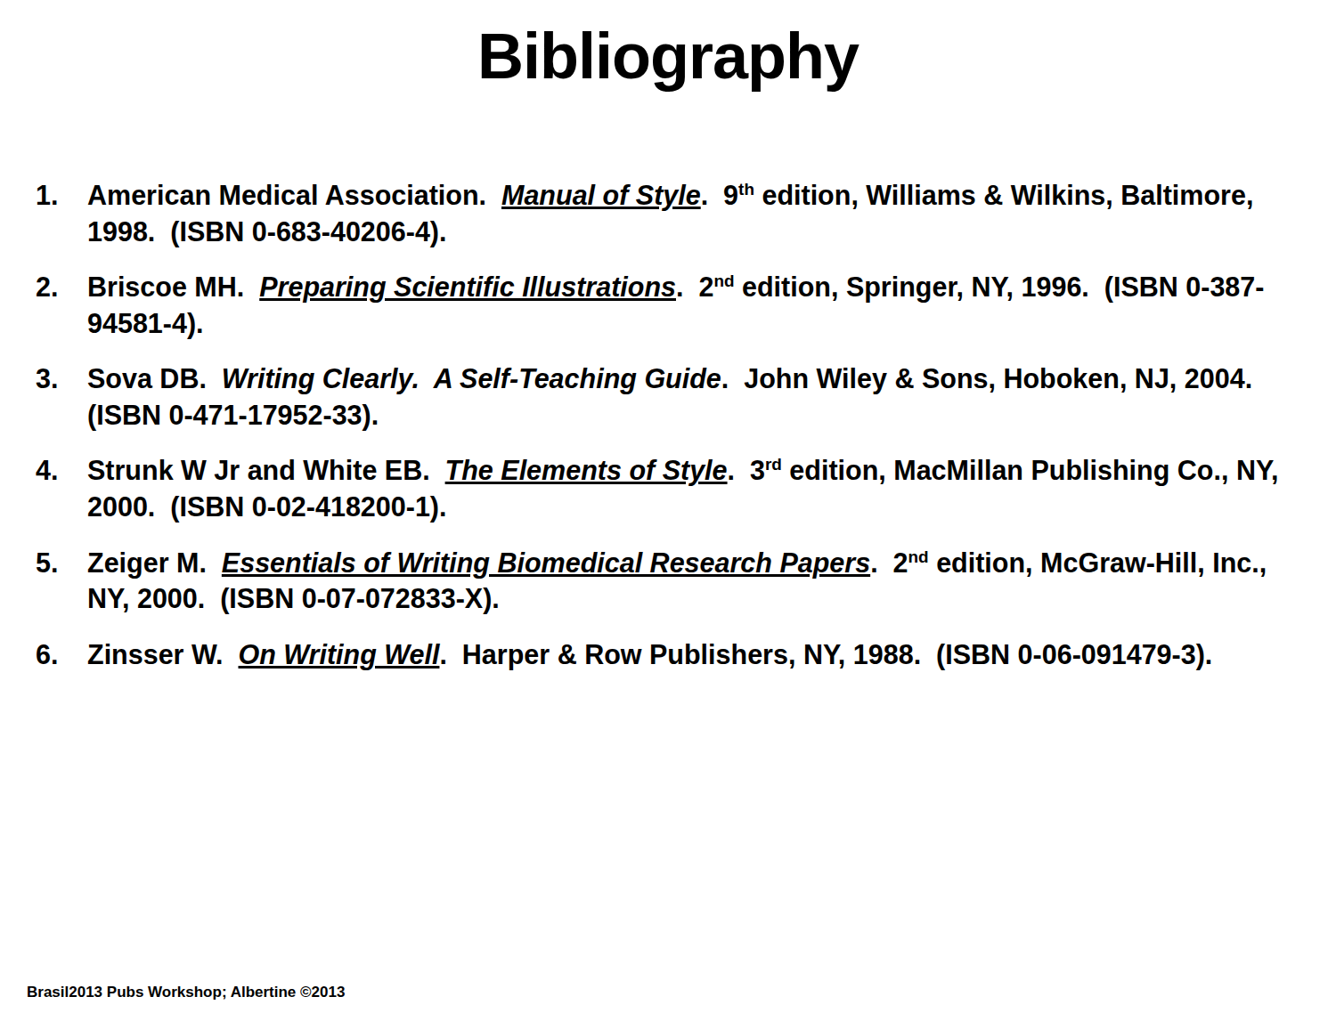Bibliography
1. American Medical Association. Manual of Style. 9th edition, Williams & Wilkins, Baltimore, 1998. (ISBN 0-683-40206-4).
2. Briscoe MH. Preparing Scientific Illustrations. 2nd edition, Springer, NY, 1996. (ISBN 0-387-94581-4).
3. Sova DB. Writing Clearly. A Self-Teaching Guide. John Wiley & Sons, Hoboken, NJ, 2004. (ISBN 0-471-17952-33).
4. Strunk W Jr and White EB. The Elements of Style. 3rd edition, MacMillan Publishing Co., NY, 2000. (ISBN 0-02-418200-1).
5. Zeiger M. Essentials of Writing Biomedical Research Papers. 2nd edition, McGraw-Hill, Inc., NY, 2000. (ISBN 0-07-072833-X).
6. Zinsser W. On Writing Well. Harper & Row Publishers, NY, 1988. (ISBN 0-06-091479-3).
Brasil2013 Pubs Workshop; Albertine ©2013